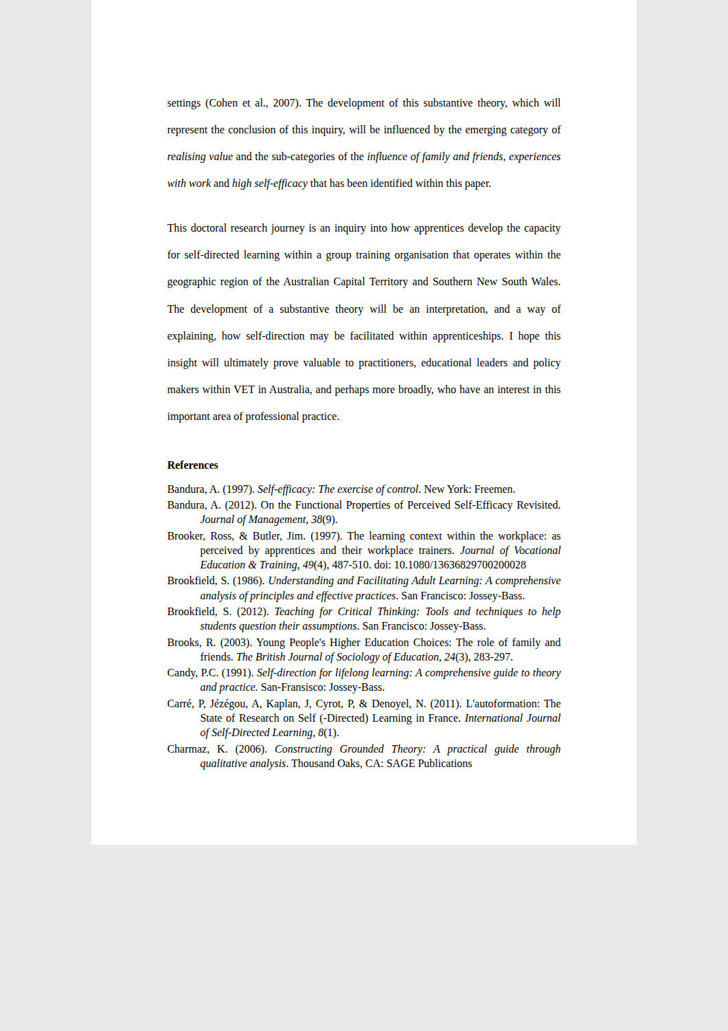settings (Cohen et al., 2007). The development of this substantive theory, which will represent the conclusion of this inquiry, will be influenced by the emerging category of realising value and the sub-categories of the influence of family and friends, experiences with work and high self-efficacy that has been identified within this paper.
This doctoral research journey is an inquiry into how apprentices develop the capacity for self-directed learning within a group training organisation that operates within the geographic region of the Australian Capital Territory and Southern New South Wales. The development of a substantive theory will be an interpretation, and a way of explaining, how self-direction may be facilitated within apprenticeships. I hope this insight will ultimately prove valuable to practitioners, educational leaders and policy makers within VET in Australia, and perhaps more broadly, who have an interest in this important area of professional practice.
References
Bandura, A. (1997). Self-efficacy: The exercise of control. New York: Freemen.
Bandura, A. (2012). On the Functional Properties of Perceived Self-Efficacy Revisited. Journal of Management, 38(9).
Brooker, Ross, & Butler, Jim. (1997). The learning context within the workplace: as perceived by apprentices and their workplace trainers. Journal of Vocational Education & Training, 49(4), 487-510. doi: 10.1080/13636829700200028
Brookfield, S. (1986). Understanding and Facilitating Adult Learning: A comprehensive analysis of principles and effective practices. San Francisco: Jossey-Bass.
Brookfield, S. (2012). Teaching for Critical Thinking: Tools and techniques to help students question their assumptions. San Francisco: Jossey-Bass.
Brooks, R. (2003). Young People's Higher Education Choices: The role of family and friends. The British Journal of Sociology of Education, 24(3), 283-297.
Candy, P.C. (1991). Self-direction for lifelong learning: A comprehensive guide to theory and practice. San-Fransisco: Jossey-Bass.
Carré, P, Jézégou, A, Kaplan, J, Cyrot, P, & Denoyel, N. (2011). L'autoformation: The State of Research on Self (-Directed) Learning in France. International Journal of Self-Directed Learning, 8(1).
Charmaz, K. (2006). Constructing Grounded Theory: A practical guide through qualitative analysis. Thousand Oaks, CA: SAGE Publications